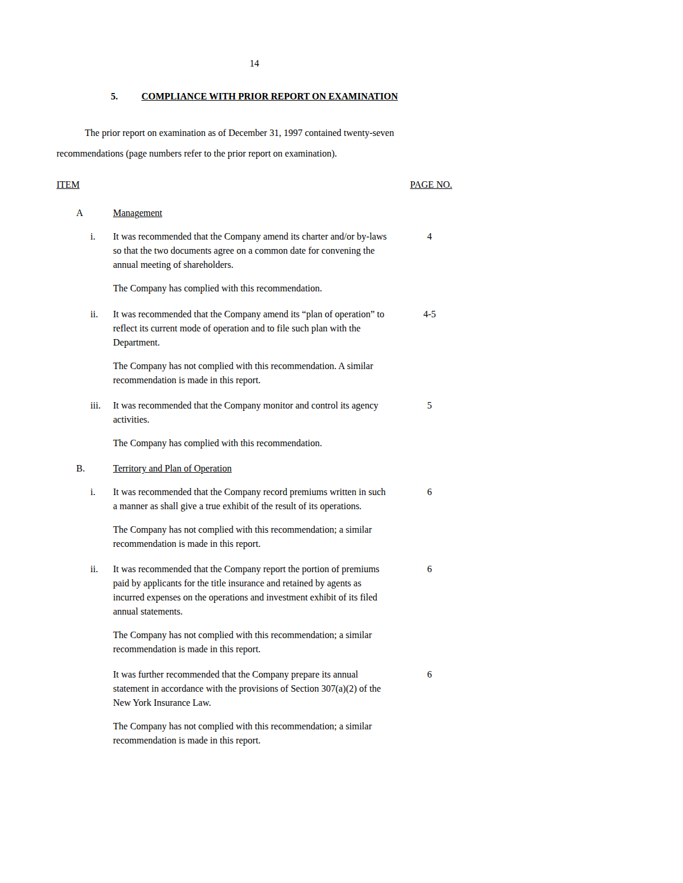14
5. COMPLIANCE WITH PRIOR REPORT ON EXAMINATION
The prior report on examination as of December 31, 1997 contained twenty-seven recommendations (page numbers refer to the prior report on examination).
ITEM PAGE NO.
A
Management
i.
It was recommended that the Company amend its charter and/or by-laws so that the two documents agree on a common date for convening the annual meeting of shareholders.
The Company has complied with this recommendation.
4
ii.
It was recommended that the Company amend its “plan of operation” to reflect its current mode of operation and to file such plan with the Department.
The Company has not complied with this recommendation. A similar recommendation is made in this report.
4-5
iii.
It was recommended that the Company monitor and control its agency activities.
The Company has complied with this recommendation.
5
B.
Territory and Plan of Operation
i.
It was recommended that the Company record premiums written in such a manner as shall give a true exhibit of the result of its operations.
The Company has not complied with this recommendation; a similar recommendation is made in this report.
6
ii.
It was recommended that the Company report the portion of premiums paid by applicants for the title insurance and retained by agents as incurred expenses on the operations and investment exhibit of its filed annual statements.
The Company has not complied with this recommendation; a similar recommendation is made in this report.
6
It was further recommended that the Company prepare its annual statement in accordance with the provisions of Section 307(a)(2) of the New York Insurance Law.
The Company has not complied with this recommendation; a similar recommendation is made in this report.
6